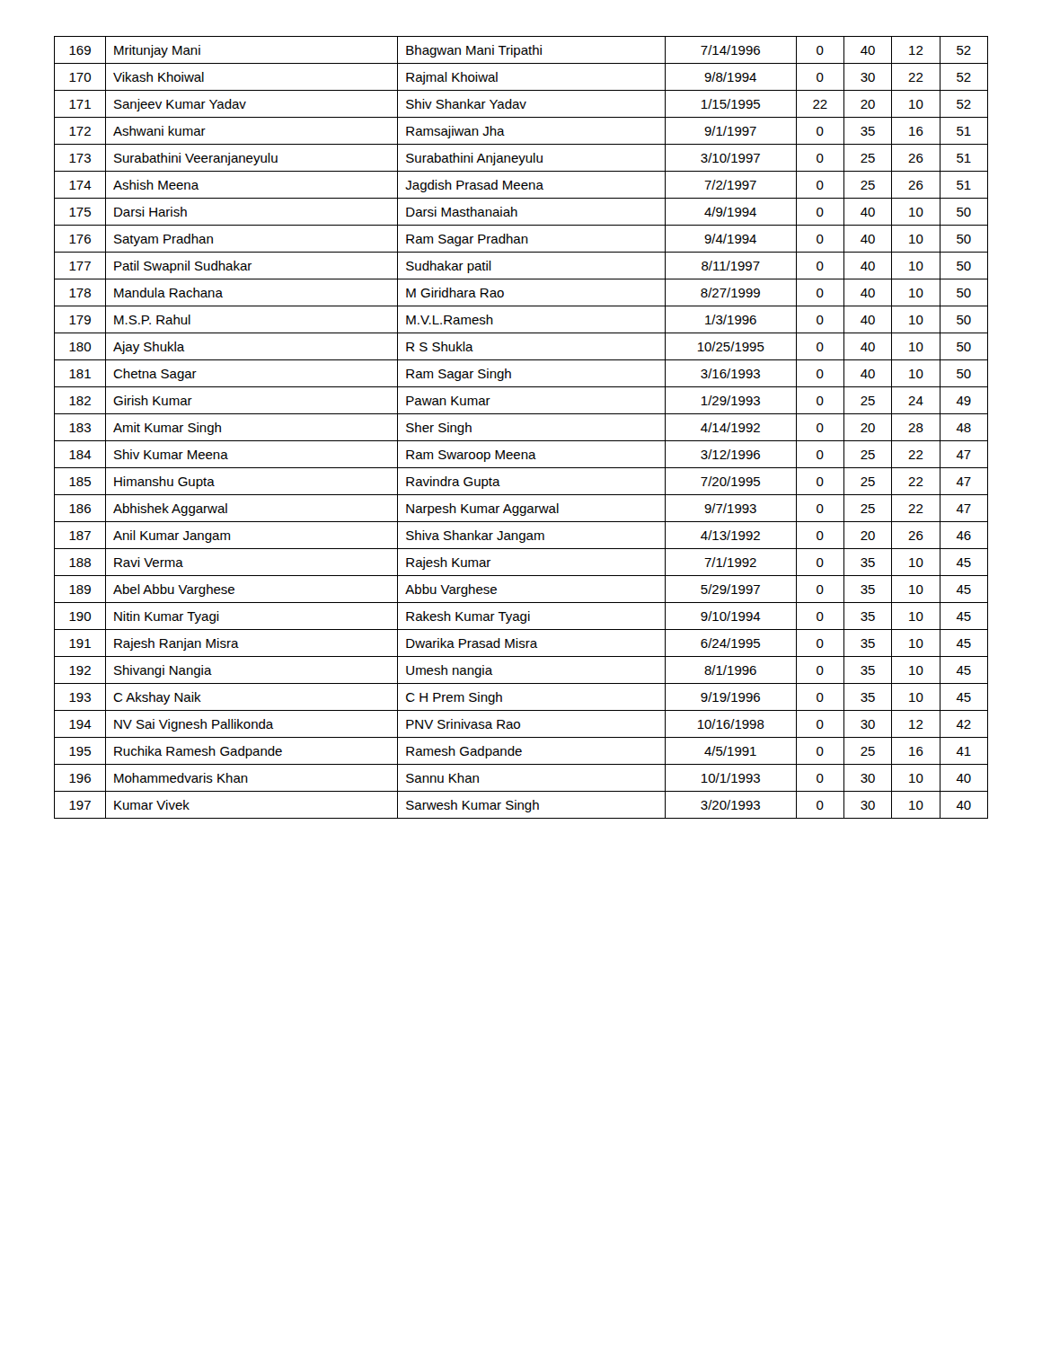| 169 | Mritunjay Mani | Bhagwan Mani Tripathi | 7/14/1996 | 0 | 40 | 12 | 52 |
| 170 | Vikash Khoiwal | Rajmal Khoiwal | 9/8/1994 | 0 | 30 | 22 | 52 |
| 171 | Sanjeev Kumar Yadav | Shiv Shankar Yadav | 1/15/1995 | 22 | 20 | 10 | 52 |
| 172 | Ashwani kumar | Ramsajiwan Jha | 9/1/1997 | 0 | 35 | 16 | 51 |
| 173 | Surabathini Veeranjaneyulu | Surabathini Anjaneyulu | 3/10/1997 | 0 | 25 | 26 | 51 |
| 174 | Ashish Meena | Jagdish Prasad Meena | 7/2/1997 | 0 | 25 | 26 | 51 |
| 175 | Darsi Harish | Darsi Masthanaiah | 4/9/1994 | 0 | 40 | 10 | 50 |
| 176 | Satyam Pradhan | Ram Sagar Pradhan | 9/4/1994 | 0 | 40 | 10 | 50 |
| 177 | Patil Swapnil Sudhakar | Sudhakar patil | 8/11/1997 | 0 | 40 | 10 | 50 |
| 178 | Mandula Rachana | M Giridhara Rao | 8/27/1999 | 0 | 40 | 10 | 50 |
| 179 | M.S.P. Rahul | M.V.L.Ramesh | 1/3/1996 | 0 | 40 | 10 | 50 |
| 180 | Ajay Shukla | R S Shukla | 10/25/1995 | 0 | 40 | 10 | 50 |
| 181 | Chetna Sagar | Ram Sagar Singh | 3/16/1993 | 0 | 40 | 10 | 50 |
| 182 | Girish Kumar | Pawan Kumar | 1/29/1993 | 0 | 25 | 24 | 49 |
| 183 | Amit Kumar Singh | Sher Singh | 4/14/1992 | 0 | 20 | 28 | 48 |
| 184 | Shiv Kumar Meena | Ram Swaroop Meena | 3/12/1996 | 0 | 25 | 22 | 47 |
| 185 | Himanshu Gupta | Ravindra Gupta | 7/20/1995 | 0 | 25 | 22 | 47 |
| 186 | Abhishek Aggarwal | Narpesh Kumar Aggarwal | 9/7/1993 | 0 | 25 | 22 | 47 |
| 187 | Anil Kumar Jangam | Shiva Shankar Jangam | 4/13/1992 | 0 | 20 | 26 | 46 |
| 188 | Ravi Verma | Rajesh Kumar | 7/1/1992 | 0 | 35 | 10 | 45 |
| 189 | Abel Abbu Varghese | Abbu Varghese | 5/29/1997 | 0 | 35 | 10 | 45 |
| 190 | Nitin Kumar Tyagi | Rakesh Kumar Tyagi | 9/10/1994 | 0 | 35 | 10 | 45 |
| 191 | Rajesh Ranjan Misra | Dwarika Prasad Misra | 6/24/1995 | 0 | 35 | 10 | 45 |
| 192 | Shivangi Nangia | Umesh nangia | 8/1/1996 | 0 | 35 | 10 | 45 |
| 193 | C Akshay Naik | C H Prem Singh | 9/19/1996 | 0 | 35 | 10 | 45 |
| 194 | NV Sai Vignesh Pallikonda | PNV Srinivasa Rao | 10/16/1998 | 0 | 30 | 12 | 42 |
| 195 | Ruchika Ramesh Gadpande | Ramesh Gadpande | 4/5/1991 | 0 | 25 | 16 | 41 |
| 196 | Mohammedvaris Khan | Sannu Khan | 10/1/1993 | 0 | 30 | 10 | 40 |
| 197 | Kumar Vivek | Sarwesh Kumar Singh | 3/20/1993 | 0 | 30 | 10 | 40 |